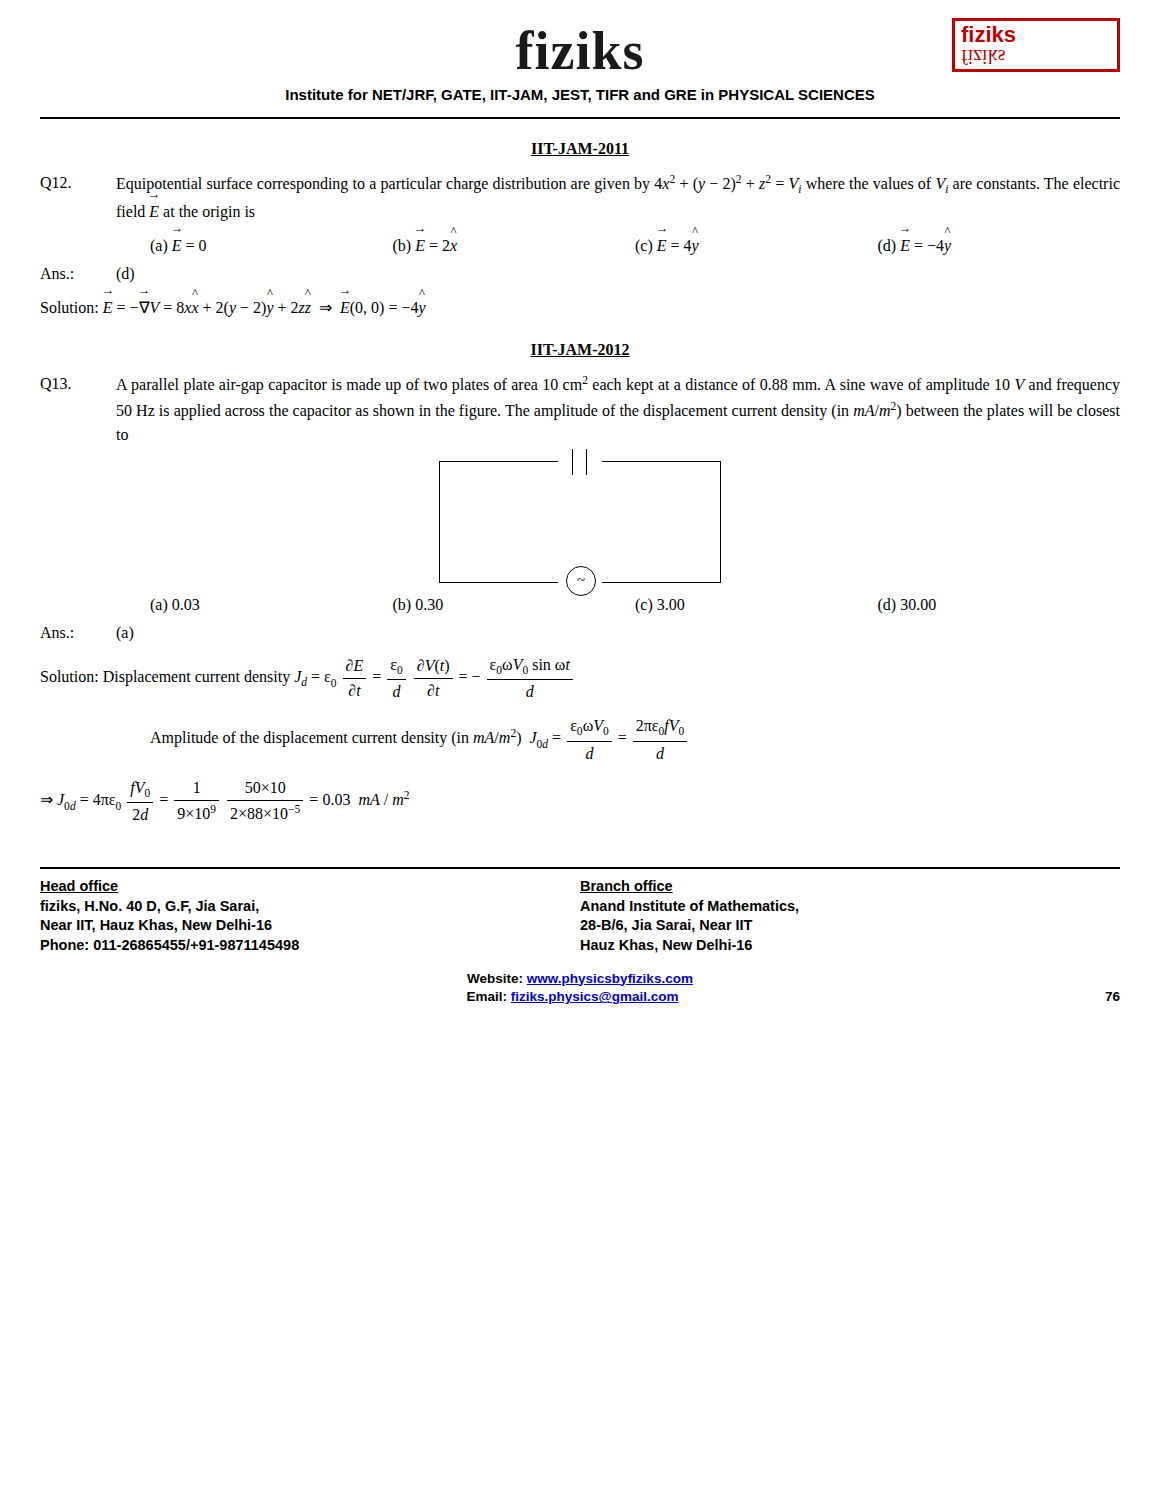fiziks
fiziks
fiziks
Institute for NET/JRF, GATE, IIT-JAM, JEST, TIFR and GRE in PHYSICAL SCIENCES
IIT-JAM-2011
Q12. Equipotential surface corresponding to a particular charge distribution are given by 4x2 + (y − 2)2 + z2 = Vi where the values of Vi are constants. The electric field E at the origin is
(a) E = 0 (b) E = 2x (c) E = 4y (d) E = −4y
Ans.: (d)
Solution: E = −∇V = 8xx + 2(y − 2)y + 2zz ⇒ E(0, 0) = −4y
IIT-JAM-2012
Q13. A parallel plate air-gap capacitor is made up of two plates of area 10 cm2 each kept at a distance of 0.88 mm. A sine wave of amplitude 10 V and frequency 50 Hz is applied across the capacitor as shown in the figure. The amplitude of the displacement current density (in mA/m2) between the plates will be closest to
~
(a) 0.03 (b) 0.30 (c) 3.00 (d) 30.00
Ans.: (a)
Solution: Displacement current density Jd = ε0 ∂E∂t = ε0 d ∂V(t)∂t = − ε0ωV0 sin ωt d
Amplitude of the displacement current density (in mA/m2) J0d = ε0ωV0 d = 2πε0fV0 d
⇒ J0d = 4πε0 fV02d = 19×109 50×102×88×10−5 = 0.03 mA / m2
Head office
fiziks, H.No. 40 D, G.F, Jia Sarai,
Near IIT, Hauz Khas, New Delhi-16
Phone: 011-26865455/+91-9871145498
Branch office
Anand Institute of Mathematics,
28-B/6, Jia Sarai, Near IIT
Hauz Khas, New Delhi-16
Website: www.physicsbyfiziks.com
Email: fiziks.physics@gmail.com 76